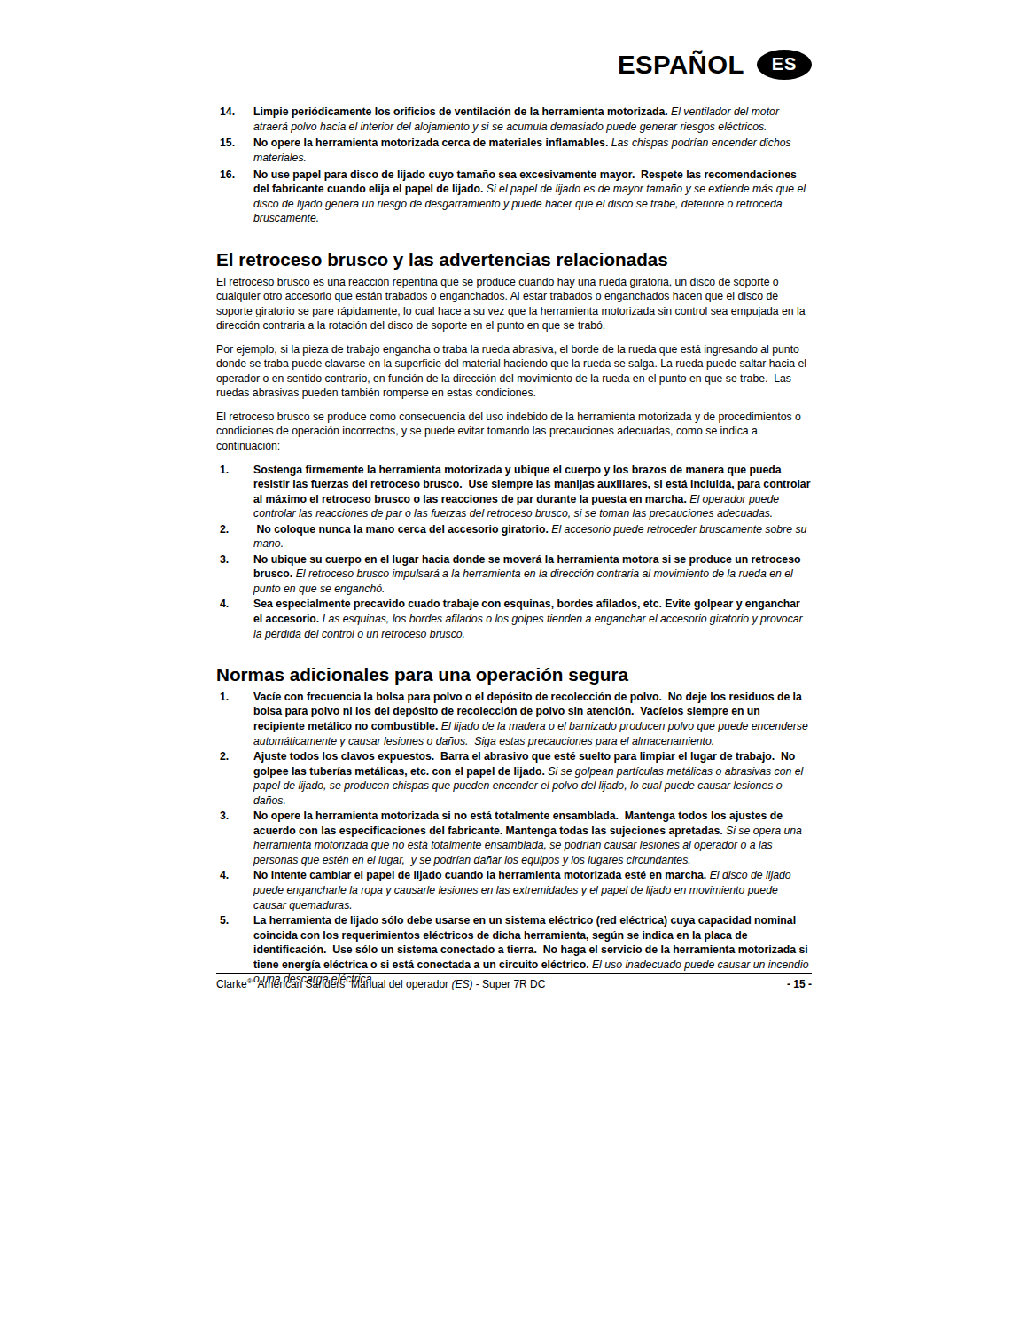ESPAÑOL
ES
14. Limpie periódicamente los orificios de ventilación de la herramienta motorizada. El ventilador del motor atraerá polvo hacia el interior del alojamiento y si se acumula demasiado puede generar riesgos eléctricos.
15. No opere la herramienta motorizada cerca de materiales inflamables. Las chispas podrían encender dichos materiales.
16. No use papel para disco de lijado cuyo tamaño sea excesivamente mayor. Respete las recomendaciones del fabricante cuando elija el papel de lijado. Si el papel de lijado es de mayor tamaño y se extiende más que el disco de lijado genera un riesgo de desgarramiento y puede hacer que el disco se trabe, deteriore o retroceda bruscamente.
El retroceso brusco y las advertencias relacionadas
El retroceso brusco es una reacción repentina que se produce cuando hay una rueda giratoria, un disco de soporte o cualquier otro accesorio que están trabados o enganchados. Al estar trabados o enganchados hacen que el disco de soporte giratorio se pare rápidamente, lo cual hace a su vez que la herramienta motorizada sin control sea empujada en la dirección contraria a la rotación del disco de soporte en el punto en que se trabó.
Por ejemplo, si la pieza de trabajo engancha o traba la rueda abrasiva, el borde de la rueda que está ingresando al punto donde se traba puede clavarse en la superficie del material haciendo que la rueda se salga. La rueda puede saltar hacia el operador o en sentido contrario, en función de la dirección del movimiento de la rueda en el punto en que se trabe. Las ruedas abrasivas pueden también romperse en estas condiciones.
El retroceso brusco se produce como consecuencia del uso indebido de la herramienta motorizada y de procedimientos o condiciones de operación incorrectos, y se puede evitar tomando las precauciones adecuadas, como se indica a continuación:
1. Sostenga firmemente la herramienta motorizada y ubique el cuerpo y los brazos de manera que pueda resistir las fuerzas del retroceso brusco. Use siempre las manijas auxiliares, si está incluida, para controlar al máximo el retroceso brusco o las reacciones de par durante la puesta en marcha. El operador puede controlar las reacciones de par o las fuerzas del retroceso brusco, si se toman las precauciones adecuadas.
2. No coloque nunca la mano cerca del accesorio giratorio. El accesorio puede retroceder bruscamente sobre su mano.
3. No ubique su cuerpo en el lugar hacia donde se moverá la herramienta motora si se produce un retroceso brusco. El retroceso brusco impulsará a la herramienta en la dirección contraria al movimiento de la rueda en el punto en que se enganchó.
4. Sea especialmente precavido cuado trabaje con esquinas, bordes afilados, etc. Evite golpear y enganchar el accesorio. Las esquinas, los bordes afilados o los golpes tienden a enganchar el accesorio giratorio y provocar la pérdida del control o un retroceso brusco.
Normas adicionales para una operación segura
1. Vacíe con frecuencia la bolsa para polvo o el depósito de recolección de polvo. No deje los residuos de la bolsa para polvo ni los del depósito de recolección de polvo sin atención. Vacíelos siempre en un recipiente metálico no combustible. El lijado de la madera o el barnizado producen polvo que puede encenderse automáticamente y causar lesiones o daños. Siga estas precauciones para el almacenamiento.
2. Ajuste todos los clavos expuestos. Barra el abrasivo que esté suelto para limpiar el lugar de trabajo. No golpee las tuberías metálicas, etc. con el papel de lijado. Si se golpean partículas metálicas o abrasivas con el papel de lijado, se producen chispas que pueden encender el polvo del lijado, lo cual puede causar lesiones o daños.
3. No opere la herramienta motorizada si no está totalmente ensamblada. Mantenga todos los ajustes de acuerdo con las especificaciones del fabricante. Mantenga todas las sujeciones apretadas. Si se opera una herramienta motorizada que no está totalmente ensamblada, se podrían causar lesiones al operador o a las personas que estén en el lugar, y se podrían dañar los equipos y los lugares circundantes.
4. No intente cambiar el papel de lijado cuando la herramienta motorizada esté en marcha. El disco de lijado puede engancharle la ropa y causarle lesiones en las extremidades y el papel de lijado en movimiento puede causar quemaduras.
5. La herramienta de lijado sólo debe usarse en un sistema eléctrico (red eléctrica) cuya capacidad nominal coincida con los requerimientos eléctricos de dicha herramienta, según se indica en la placa de identificación. Use sólo un sistema conectado a tierra. No haga el servicio de la herramienta motorizada si tiene energía eléctrica o si está conectada a un circuito eléctrico. El uso inadecuado puede causar un incendio o una descarga eléctrica.
Clarke® American Sanders Manual del operador (ES) - Super 7R DC
- 15 -